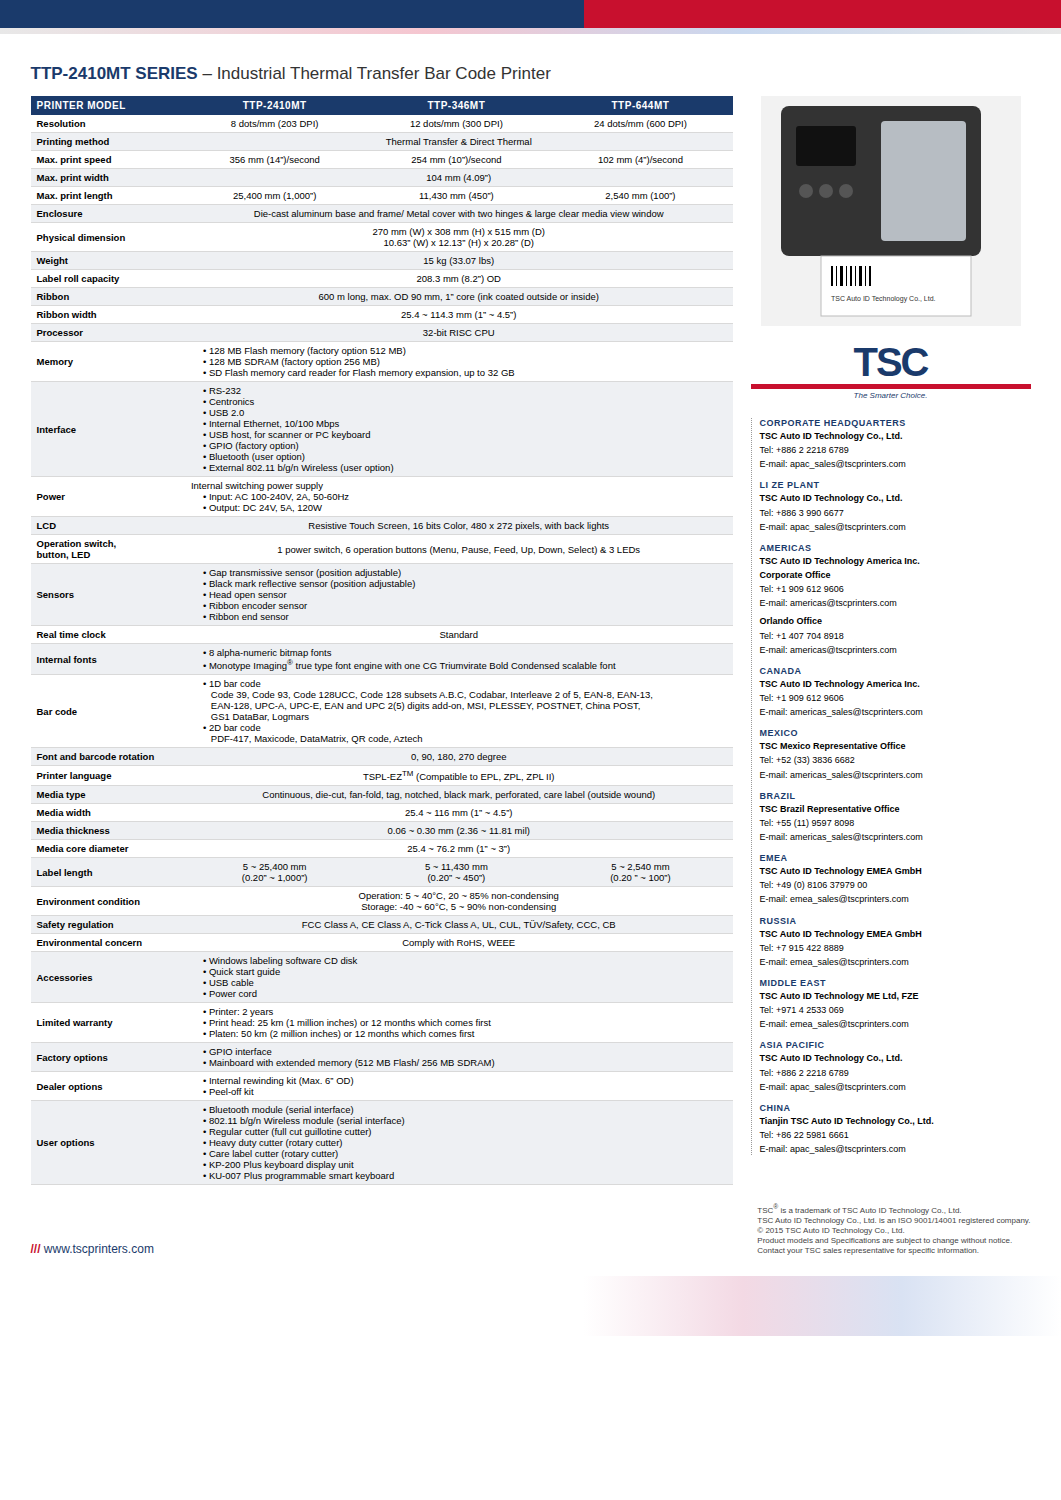TTP-2410MT SERIES – Industrial Thermal Transfer Bar Code Printer
| PRINTER MODEL | TTP-2410MT | TTP-346MT | TTP-644MT |
| --- | --- | --- | --- |
| Resolution | 8 dots/mm (203 DPI) | 12 dots/mm (300 DPI) | 24 dots/mm (600 DPI) |
| Printing method | Thermal Transfer & Direct Thermal |
| Max. print speed | 356 mm (14”)/second | 254 mm (10”)/second | 102 mm (4”)/second |
| Max. print width | 104 mm (4.09”) |
| Max. print length | 25,400 mm (1,000”) | 11,430 mm (450”) | 2,540 mm (100”) |
| Enclosure | Die-cast aluminum base and frame/ Metal cover with two hinges & large clear media view window |
| Physical dimension | 270 mm (W) x 308 mm (H) x 515 mm (D) 10.63” (W) x 12.13” (H) x 20.28” (D) |
| Weight | 15 kg (33.07 lbs) |
| Label roll capacity | 208.3 mm (8.2”) OD |
| Ribbon | 600 m long, max. OD 90 mm, 1” core (ink coated outside or inside) |
| Ribbon width | 25.4 ~ 114.3 mm (1” ~ 4.5”) |
| Processor | 32-bit RISC CPU |
| Memory | 128 MB Flash memory (factory option 512 MB) 128 MB SDRAM (factory option 256 MB) SD Flash memory card reader for Flash memory expansion, up to 32 GB |
| Interface | RS-232 Centronics USB 2.0 Internal Ethernet, 10/100 Mbps USB host, for scanner or PC keyboard GPIO (factory option) Bluetooth (user option) External 802.11 b/g/n Wireless (user option) |
| Power | Internal switching power supply Input: AC 100-240V, 2A, 50-60Hz Output: DC 24V, 5A, 120W |
| LCD | Resistive Touch Screen, 16 bits Color, 480 x 272 pixels, with back lights |
| Operation switch, button, LED | 1 power switch, 6 operation buttons (Menu, Pause, Feed, Up, Down, Select) & 3 LEDs |
| Sensors | Gap transmissive sensor (position adjustable) Black mark reflective sensor (position adjustable) Head open sensor Ribbon encoder sensor Ribbon end sensor |
| Real time clock | Standard |
| Internal fonts | 8 alpha-numeric bitmap fonts Monotype Imaging ® true type font engine with one CG Triumvirate Bold Condensed scalable font |
| Bar code | 1D bar code Code 39, Code 93, Code 128UCC, Code 128 subsets A.B.C, Codabar, Interleave 2 of 5, EAN-8, EAN-13, EAN-128, UPC-A, UPC-E, EAN and UPC 2(5) digits add-on, MSI, PLESSEY, POSTNET, China POST, GS1 DataBar, Logmars 2D bar code PDF-417, Maxicode, DataMatrix, QR code, Aztech |
| Font and barcode rotation | 0, 90, 180, 270 degree |
| Printer language | TSPL-EZ TM (Compatible to EPL, ZPL, ZPL II) |
| Media type | Continuous, die-cut, fan-fold, tag, notched, black mark, perforated, care label (outside wound) |
| Media width | 25.4 ~ 116 mm (1” ~ 4.5”) |
| Media thickness | 0.06 ~ 0.30 mm (2.36 ~ 11.81 mil) |
| Media core diameter | 25.4 ~ 76.2 mm (1” ~ 3”) |
| Label length | 5 ~ 25,400 mm (0.20” ~ 1,000”) | 5 ~ 11,430 mm (0.20” ~ 450”) | 5 ~ 2,540 mm (0.20 ” ~ 100”) |
| Environment condition | Operation: 5 ~ 40°C, 20 ~ 85% non-condensing Storage: -40 ~ 60°C, 5 ~ 90% non-condensing |
| Safety regulation | FCC Class A, CE Class A, C-Tick Class A, UL, CUL, TÜV/Safety, CCC, CB |
| Environmental concern | Comply with RoHS, WEEE |
| Accessories | Windows labeling software CD disk Quick start guide USB cable Power cord |
| Limited warranty | Printer: 2 years Print head: 25 km (1 million inches) or 12 months which comes first Platen: 50 km (2 million inches) or 12 months which comes first |
| Factory options | GPIO interface Mainboard with extended memory (512 MB Flash/ 256 MB SDRAM) |
| Dealer options | Internal rewinding kit (Max. 6” OD) Peel-off kit |
| User options | Bluetooth module (serial interface) 802.11 b/g/n Wireless module (serial interface) Regular cutter (full cut guillotine cutter) Heavy duty cutter (rotary cutter) Care label cutter (rotary cutter) KP-200 Plus keyboard display unit KU-007 Plus programmable smart keyboard |
TSC
The Smarter Choice.
CORPORATE HEADQUARTERS
TSC Auto ID Technology Co., Ltd.
Tel: +886 2 2218 6789
E-mail: apac_sales@tscprinters.com
LI ZE PLANT
TSC Auto ID Technology Co., Ltd.
Tel: +886 3 990 6677
E-mail: apac_sales@tscprinters.com
AMERICAS
TSC Auto ID Technology America Inc.
Corporate Office
Tel: +1 909 612 9606
E-mail: americas@tscprinters.com
Orlando Office
Tel: +1 407 704 8918
E-mail: americas@tscprinters.com
CANADA
TSC Auto ID Technology America Inc.
Tel: +1 909 612 9606
E-mail: americas_sales@tscprinters.com
MEXICO
TSC Mexico Representative Office
Tel: +52 (33) 3836 6682
E-mail: americas_sales@tscprinters.com
BRAZIL
TSC Brazil Representative Office
Tel: +55 (11) 9597 8098
E-mail: americas_sales@tscprinters.com
EMEA
TSC Auto ID Technology EMEA GmbH
Tel: +49 (0) 8106 37979 00
E-mail: emea_sales@tscprinters.com
RUSSIA
TSC Auto ID Technology EMEA GmbH
Tel: +7 915 422 8889
E-mail: emea_sales@tscprinters.com
MIDDLE EAST
TSC Auto ID Technology ME Ltd, FZE
Tel: +971 4 2533 069
E-mail: emea_sales@tscprinters.com
ASIA PACIFIC
TSC Auto ID Technology Co., Ltd.
Tel: +886 2 2218 6789
E-mail: apac_sales@tscprinters.com
CHINA
Tianjin TSC Auto ID Technology Co., Ltd.
Tel: +86 22 5981 6661
E-mail: apac_sales@tscprinters.com
/// www.tscprinters.com
TSC® is a trademark of TSC Auto ID Technology Co., Ltd.
TSC Auto ID Technology Co., Ltd. is an ISO 9001/14001 registered company.
© 2015 TSC Auto ID Technology Co., Ltd.
Product models and Specifications are subject to change without notice.
Contact your TSC sales representative for specific information.